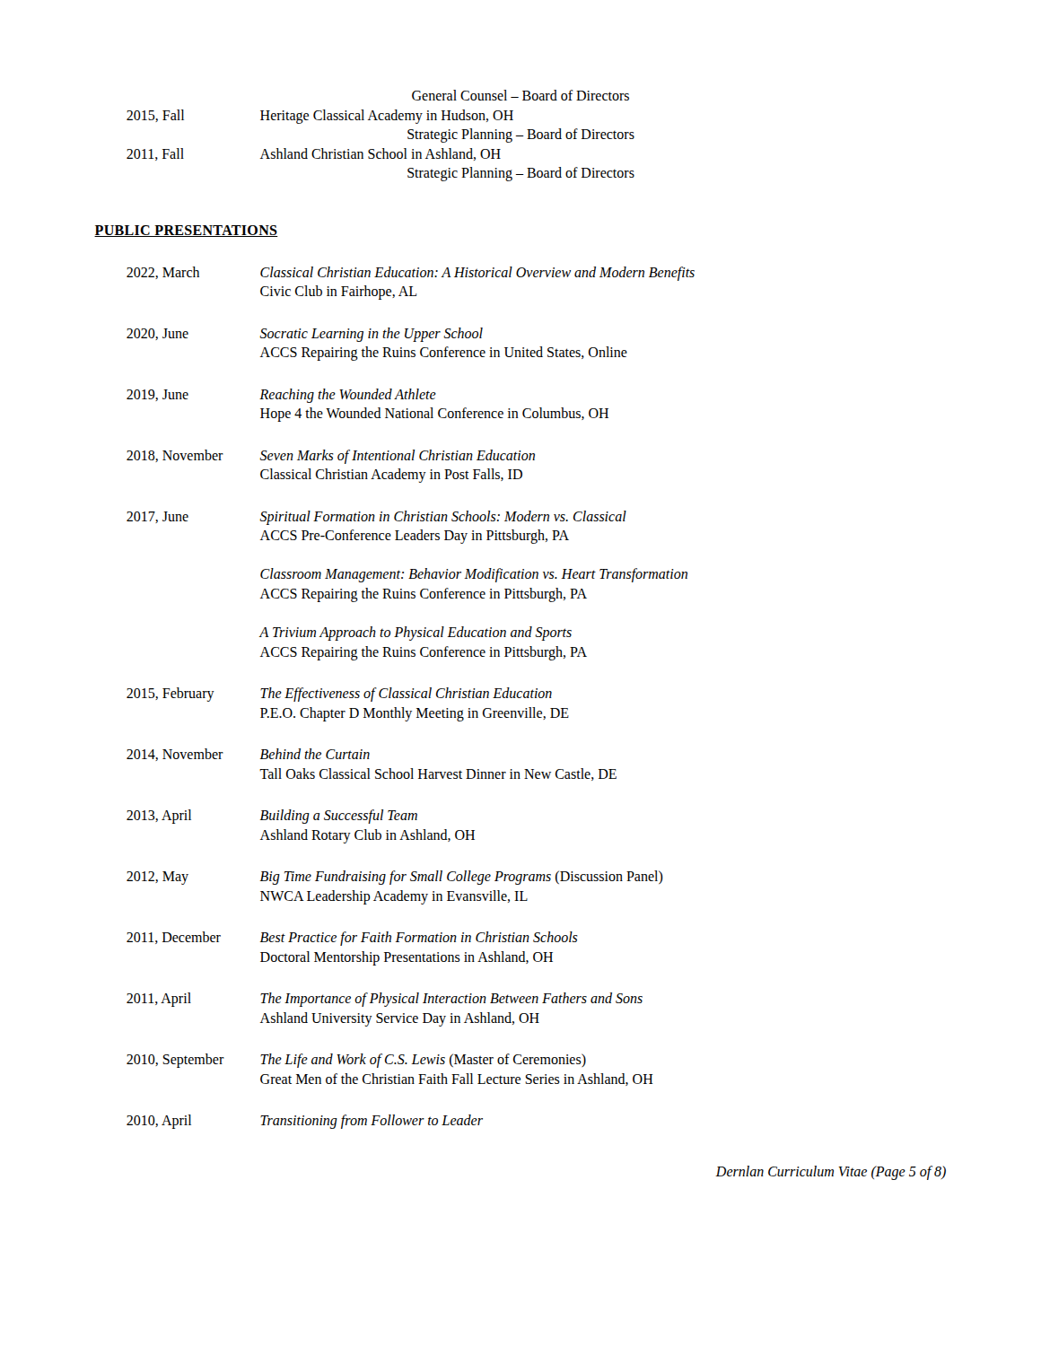General Counsel – Board of Directors
2015, Fall
Heritage Classical Academy in Hudson, OH
Strategic Planning – Board of Directors
2011, Fall
Ashland Christian School in Ashland, OH
Strategic Planning – Board of Directors
PUBLIC PRESENTATIONS
2022, March
Classical Christian Education: A Historical Overview and Modern Benefits
Civic Club in Fairhope, AL
2020, June
Socratic Learning in the Upper School
ACCS Repairing the Ruins Conference in United States, Online
2019, June
Reaching the Wounded Athlete
Hope 4 the Wounded National Conference in Columbus, OH
2018, November
Seven Marks of Intentional Christian Education
Classical Christian Academy in Post Falls, ID
2017, June
Spiritual Formation in Christian Schools: Modern vs. Classical
ACCS Pre-Conference Leaders Day in Pittsburgh, PA
Classroom Management: Behavior Modification vs. Heart Transformation
ACCS Repairing the Ruins Conference in Pittsburgh, PA
A Trivium Approach to Physical Education and Sports
ACCS Repairing the Ruins Conference in Pittsburgh, PA
2015, February
The Effectiveness of Classical Christian Education
P.E.O. Chapter D Monthly Meeting in Greenville, DE
2014, November
Behind the Curtain
Tall Oaks Classical School Harvest Dinner in New Castle, DE
2013, April
Building a Successful Team
Ashland Rotary Club in Ashland, OH
2012, May
Big Time Fundraising for Small College Programs (Discussion Panel)
NWCA Leadership Academy in Evansville, IL
2011, December
Best Practice for Faith Formation in Christian Schools
Doctoral Mentorship Presentations in Ashland, OH
2011, April
The Importance of Physical Interaction Between Fathers and Sons
Ashland University Service Day in Ashland, OH
2010, September
The Life and Work of C.S. Lewis (Master of Ceremonies)
Great Men of the Christian Faith Fall Lecture Series in Ashland, OH
2010, April
Transitioning from Follower to Leader
Dernlan Curriculum Vitae (Page 5 of 8)